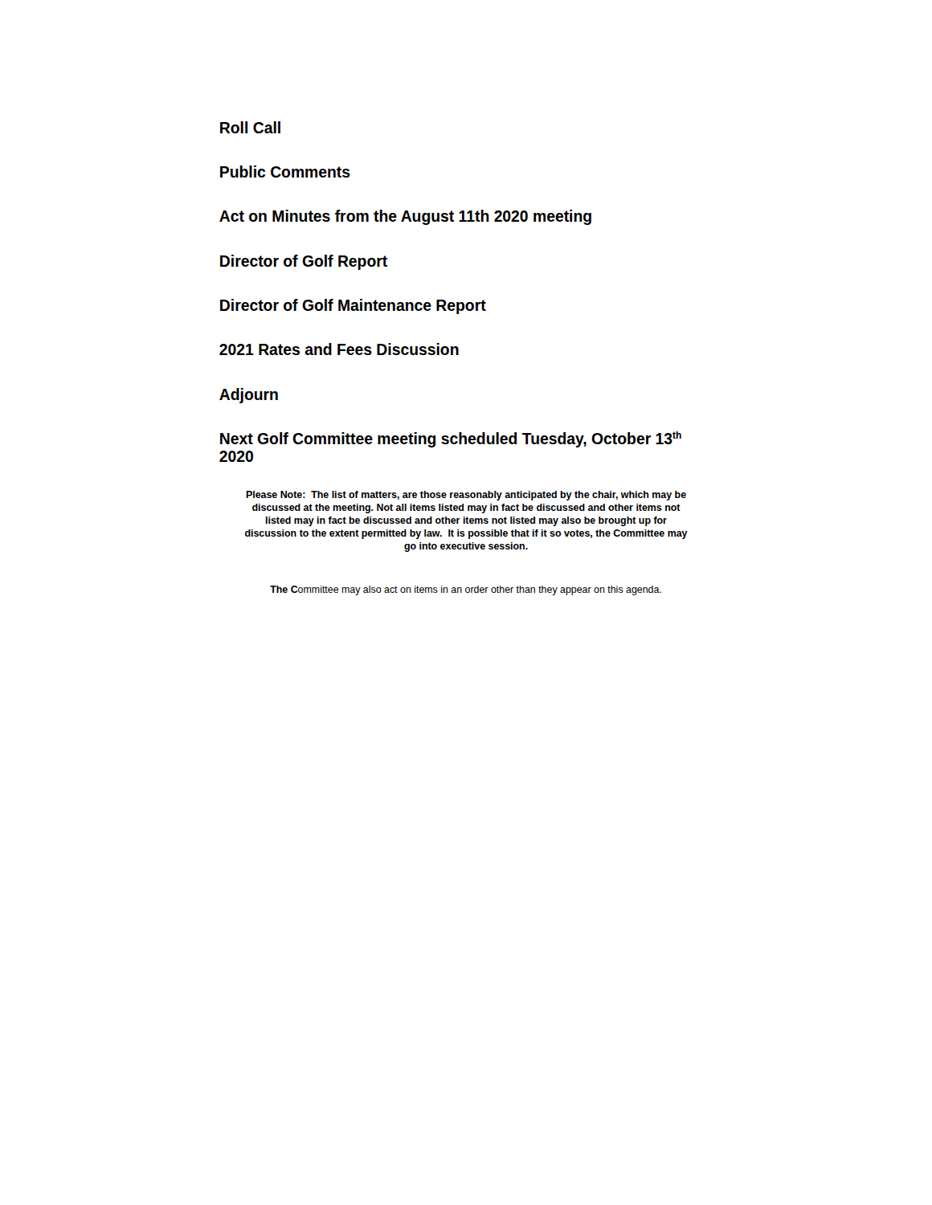Roll Call
Public Comments
Act on Minutes from the August 11th 2020 meeting
Director of Golf Report
Director of Golf Maintenance Report
2021 Rates and Fees Discussion
Adjourn
Next Golf Committee meeting scheduled Tuesday, October 13th 2020
Please Note: The list of matters, are those reasonably anticipated by the chair, which may be discussed at the meeting. Not all items listed may in fact be discussed and other items not listed may in fact be discussed and other items not listed may also be brought up for discussion to the extent permitted by law. It is possible that if it so votes, the Committee may go into executive session.
The Committee may also act on items in an order other than they appear on this agenda.